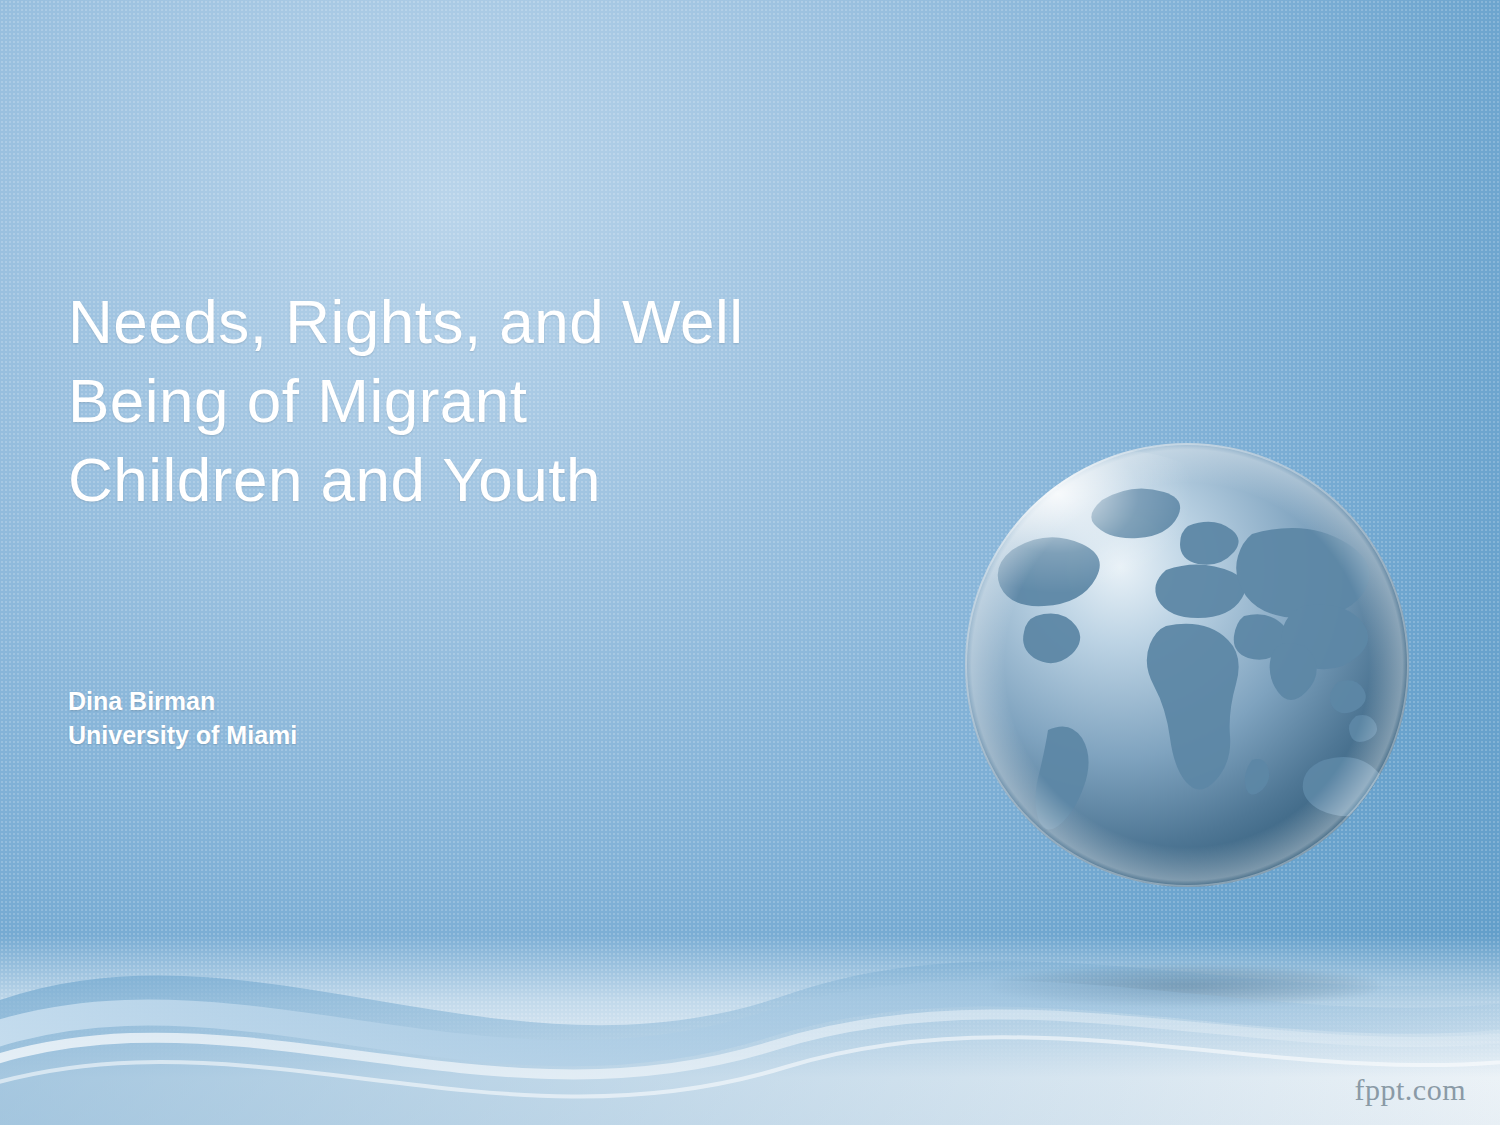Needs, Rights, and Well Being of Migrant Children and Youth
Dina Birman
University of Miami
fppt.com